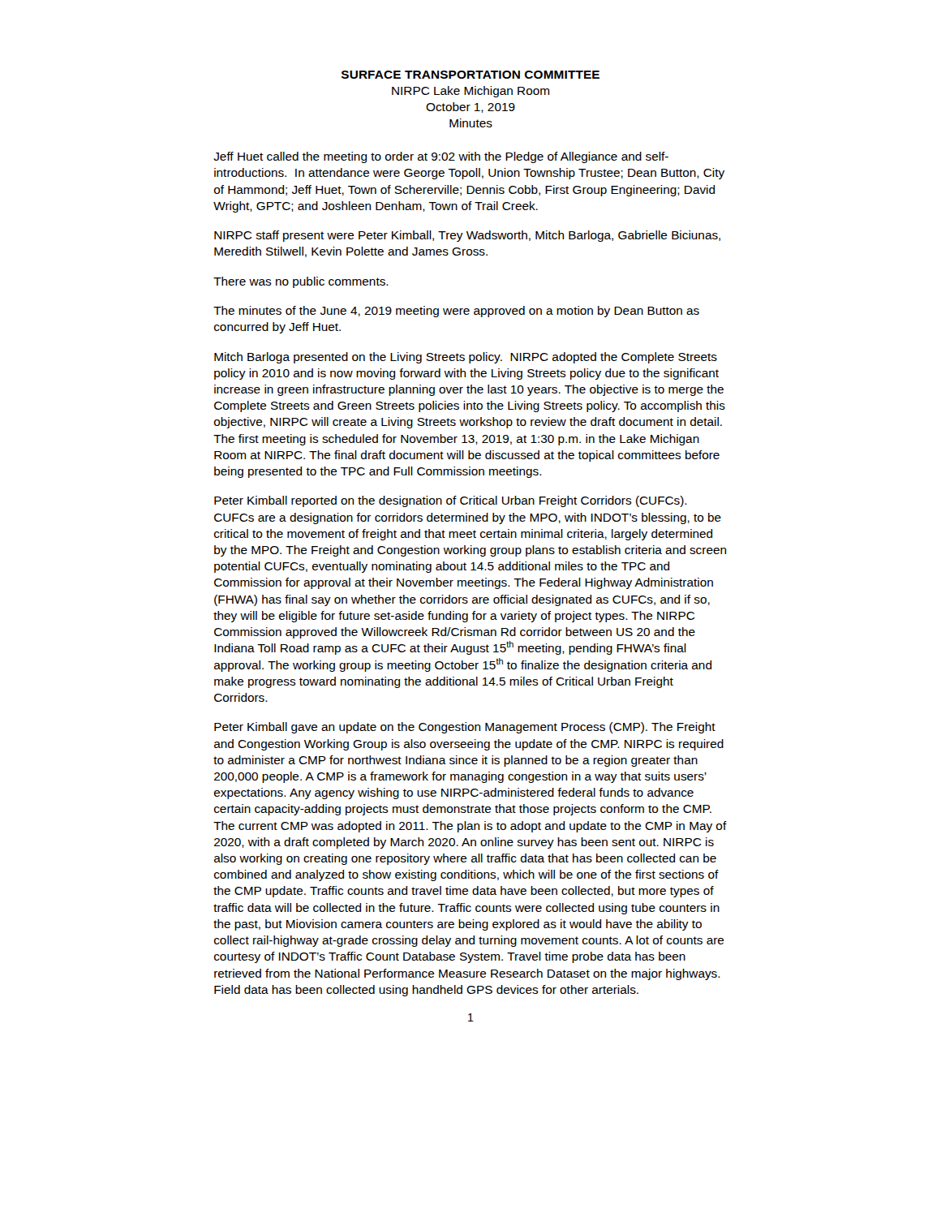Surface Transportation Committee NIRPC Lake Michigan Room October 1, 2019 Minutes
Jeff Huet called the meeting to order at 9:02 with the Pledge of Allegiance and self-introductions. In attendance were George Topoll, Union Township Trustee; Dean Button, City of Hammond; Jeff Huet, Town of Schererville; Dennis Cobb, First Group Engineering; David Wright, GPTC; and Joshleen Denham, Town of Trail Creek.
NIRPC staff present were Peter Kimball, Trey Wadsworth, Mitch Barloga, Gabrielle Biciunas, Meredith Stilwell, Kevin Polette and James Gross.
There was no public comments.
The minutes of the June 4, 2019 meeting were approved on a motion by Dean Button as concurred by Jeff Huet.
Mitch Barloga presented on the Living Streets policy. NIRPC adopted the Complete Streets policy in 2010 and is now moving forward with the Living Streets policy due to the significant increase in green infrastructure planning over the last 10 years. The objective is to merge the Complete Streets and Green Streets policies into the Living Streets policy. To accomplish this objective, NIRPC will create a Living Streets workshop to review the draft document in detail. The first meeting is scheduled for November 13, 2019, at 1:30 p.m. in the Lake Michigan Room at NIRPC. The final draft document will be discussed at the topical committees before being presented to the TPC and Full Commission meetings.
Peter Kimball reported on the designation of Critical Urban Freight Corridors (CUFCs). CUFCs are a designation for corridors determined by the MPO, with INDOT’s blessing, to be critical to the movement of freight and that meet certain minimal criteria, largely determined by the MPO. The Freight and Congestion working group plans to establish criteria and screen potential CUFCs, eventually nominating about 14.5 additional miles to the TPC and Commission for approval at their November meetings. The Federal Highway Administration (FHWA) has final say on whether the corridors are official designated as CUFCs, and if so, they will be eligible for future set-aside funding for a variety of project types. The NIRPC Commission approved the Willowcreek Rd/Crisman Rd corridor between US 20 and the Indiana Toll Road ramp as a CUFC at their August 15th meeting, pending FHWA’s final approval. The working group is meeting October 15th to finalize the designation criteria and make progress toward nominating the additional 14.5 miles of Critical Urban Freight Corridors.
Peter Kimball gave an update on the Congestion Management Process (CMP). The Freight and Congestion Working Group is also overseeing the update of the CMP. NIRPC is required to administer a CMP for northwest Indiana since it is planned to be a region greater than 200,000 people. A CMP is a framework for managing congestion in a way that suits users’ expectations. Any agency wishing to use NIRPC-administered federal funds to advance certain capacity-adding projects must demonstrate that those projects conform to the CMP. The current CMP was adopted in 2011. The plan is to adopt and update to the CMP in May of 2020, with a draft completed by March 2020. An online survey has been sent out. NIRPC is also working on creating one repository where all traffic data that has been collected can be combined and analyzed to show existing conditions, which will be one of the first sections of the CMP update. Traffic counts and travel time data have been collected, but more types of traffic data will be collected in the future. Traffic counts were collected using tube counters in the past, but Miovision camera counters are being explored as it would have the ability to collect rail-highway at-grade crossing delay and turning movement counts. A lot of counts are courtesy of INDOT’s Traffic Count Database System. Travel time probe data has been retrieved from the National Performance Measure Research Dataset on the major highways. Field data has been collected using handheld GPS devices for other arterials.
1